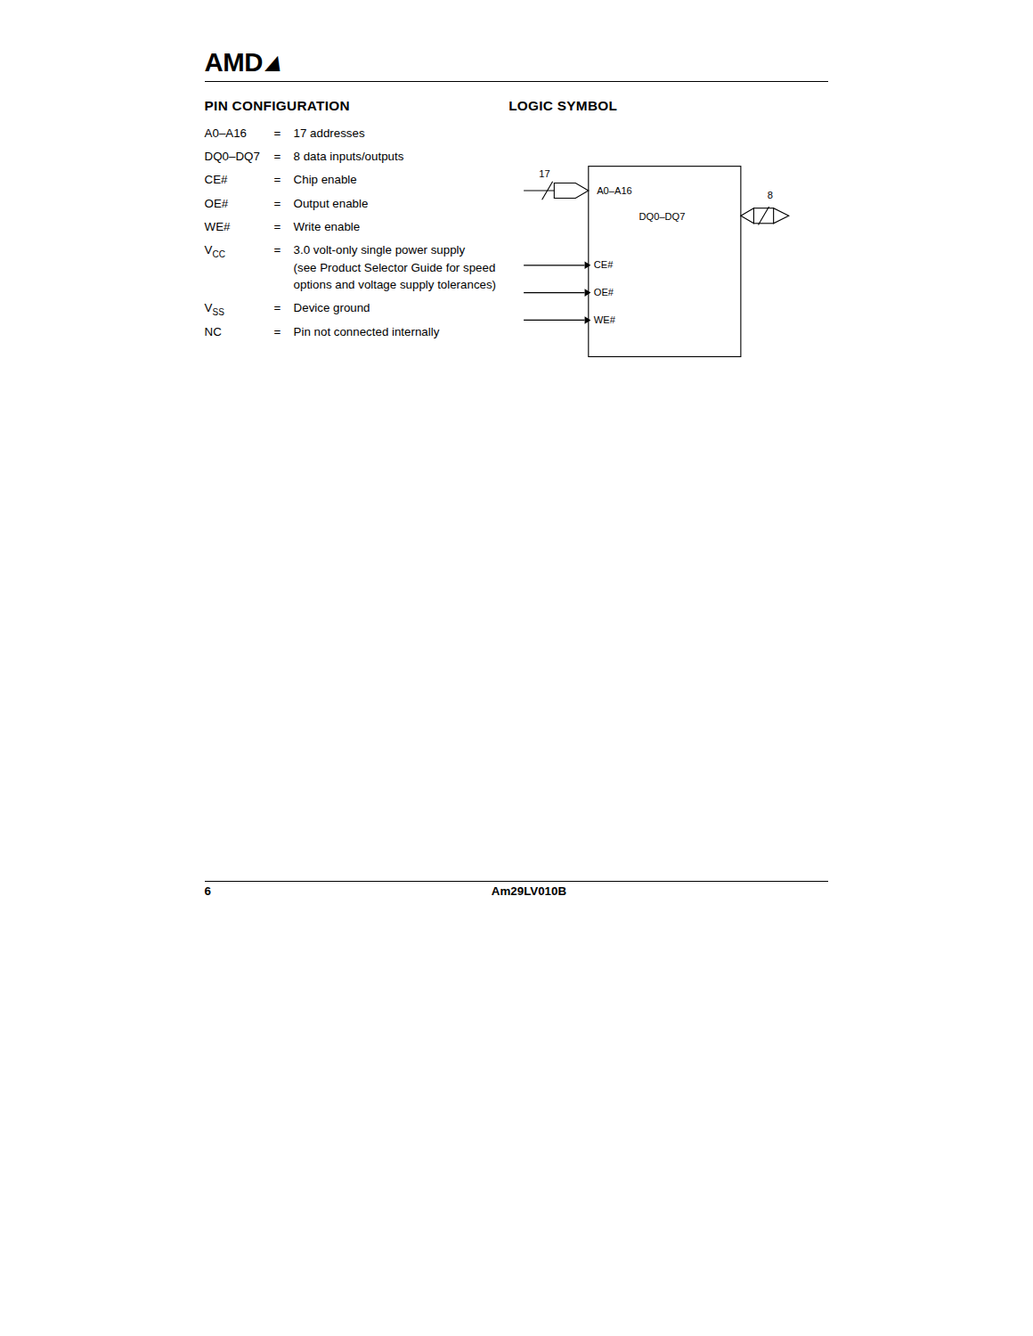AMD▲
PIN CONFIGURATION
| A0–A16 | = | 17 addresses |
| DQ0–DQ7 | = | 8 data inputs/outputs |
| CE# | = | Chip enable |
| OE# | = | Output enable |
| WE# | = | Write enable |
| V CC | = | 3.0 volt-only single power supply (see Product Selector Guide for speed options and voltage supply tolerances) |
| V SS | = | Device ground |
| NC | = | Pin not connected internally |
LOGIC SYMBOL
17 A0–A16 DQ0–DQ7 8 CE# OE# WE#
6 Am29LV010B